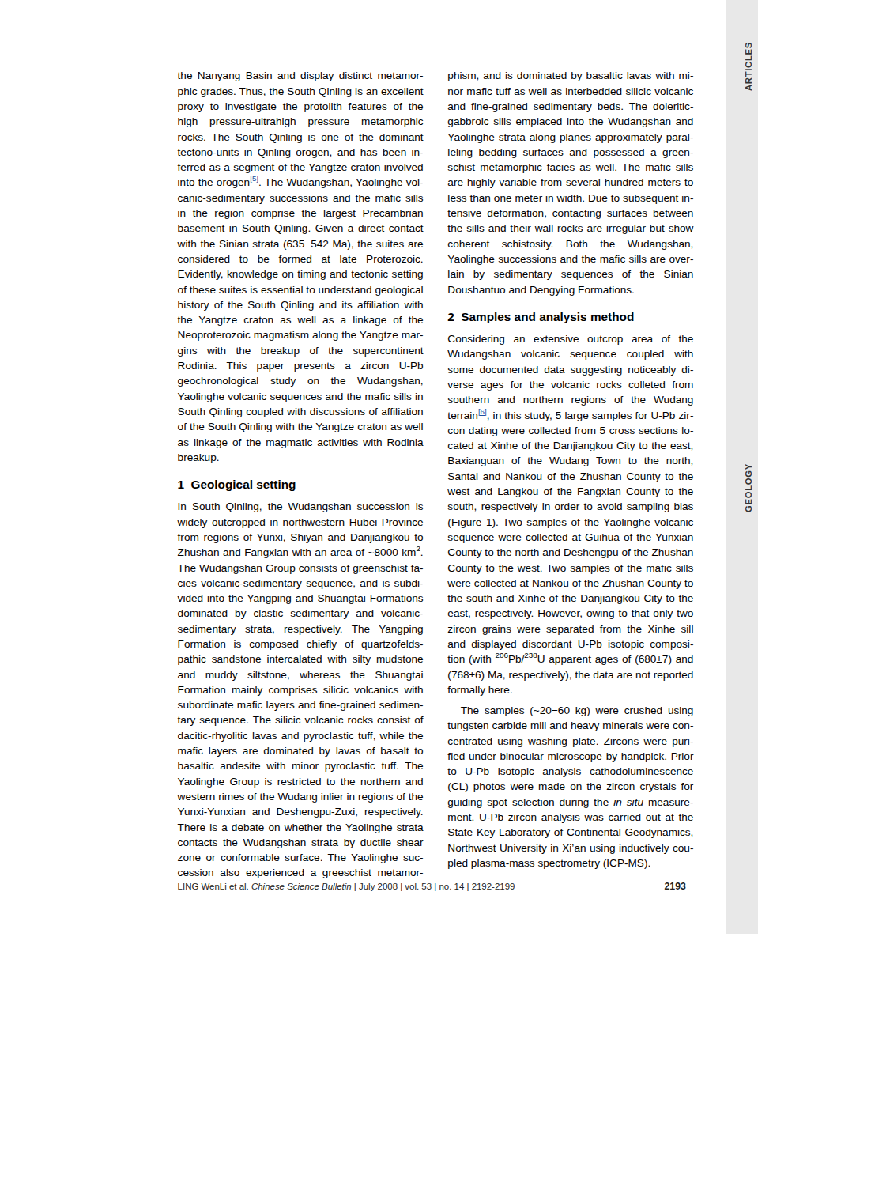ARTICLES
GEOLOGY
the Nanyang Basin and display distinct metamorphic grades. Thus, the South Qinling is an excellent proxy to investigate the protolith features of the high pressure-ultrahigh pressure metamorphic rocks. The South Qinling is one of the dominant tectono-units in Qinling orogen, and has been inferred as a segment of the Yangtze craton involved into the orogen[5]. The Wudangshan, Yaolinghe volcanic-sedimentary successions and the mafic sills in the region comprise the largest Precambrian basement in South Qinling. Given a direct contact with the Sinian strata (635−542 Ma), the suites are considered to be formed at late Proterozoic. Evidently, knowledge on timing and tectonic setting of these suites is essential to understand geological history of the South Qinling and its affiliation with the Yangtze craton as well as a linkage of the Neoproterozoic magmatism along the Yangtze margins with the breakup of the supercontinent Rodinia. This paper presents a zircon U-Pb geochronological study on the Wudangshan, Yaolinghe volcanic sequences and the mafic sills in South Qinling coupled with discussions of affiliation of the South Qinling with the Yangtze craton as well as linkage of the magmatic activities with Rodinia breakup.
1 Geological setting
In South Qinling, the Wudangshan succession is widely outcropped in northwestern Hubei Province from regions of Yunxi, Shiyan and Danjiangkou to Zhushan and Fangxian with an area of ~8000 km2. The Wudangshan Group consists of greenschist facies volcanic-sedimentary sequence, and is subdivided into the Yangping and Shuangtai Formations dominated by clastic sedimentary and volcanic-sedimentary strata, respectively. The Yangping Formation is composed chiefly of quartzofeldspathic sandstone intercalated with silty mudstone and muddy siltstone, whereas the Shuangtai Formation mainly comprises silicic volcanics with subordinate mafic layers and fine-grained sedimentary sequence. The silicic volcanic rocks consist of dacitic-rhyolitic lavas and pyroclastic tuff, while the mafic layers are dominated by lavas of basalt to basaltic andesite with minor pyroclastic tuff. The Yaolinghe Group is restricted to the northern and western rimes of the Wudang inlier in regions of the Yunxi-Yunxian and Deshengpu-Zuxi, respectively. There is a debate on whether the Yaolinghe strata contacts the Wudangshan strata by ductile shear zone or conformable surface. The Yaolinghe succession also experienced a greeschist metamorphism, and is dominated by basaltic lavas with minor mafic tuff as well as interbedded silicic volcanic and fine-grained sedimentary beds. The doleritic-gabbroic sills emplaced into the Wudangshan and Yaolinghe strata along planes approximately paralleling bedding surfaces and possessed a greenschist metamorphic facies as well. The mafic sills are highly variable from several hundred meters to less than one meter in width. Due to subsequent intensive deformation, contacting surfaces between the sills and their wall rocks are irregular but show coherent schistosity. Both the Wudangshan, Yaolinghe successions and the mafic sills are overlain by sedimentary sequences of the Sinian Doushantuo and Dengying Formations.
2 Samples and analysis method
Considering an extensive outcrop area of the Wudangshan volcanic sequence coupled with some documented data suggesting noticeably diverse ages for the volcanic rocks colleted from southern and northern regions of the Wudang terrain[6], in this study, 5 large samples for U-Pb zircon dating were collected from 5 cross sections located at Xinhe of the Danjiangkou City to the east, Baxianguan of the Wudang Town to the north, Santai and Nankou of the Zhushan County to the west and Langkou of the Fangxian County to the south, respectively in order to avoid sampling bias (Figure 1). Two samples of the Yaolinghe volcanic sequence were collected at Guihua of the Yunxian County to the north and Deshengpu of the Zhushan County to the west. Two samples of the mafic sills were collected at Nankou of the Zhushan County to the south and Xinhe of the Danjiangkou City to the east, respectively. However, owing to that only two zircon grains were separated from the Xinhe sill and displayed discordant U-Pb isotopic composition (with 206Pb/238U apparent ages of (680±7) and (768±6) Ma, respectively), the data are not reported formally here.
The samples (~20−60 kg) were crushed using tungsten carbide mill and heavy minerals were concentrated using washing plate. Zircons were purified under binocular microscope by handpick. Prior to U-Pb isotopic analysis cathodoluminescence (CL) photos were made on the zircon crystals for guiding spot selection during the in situ measurement. U-Pb zircon analysis was carried out at the State Key Laboratory of Continental Geodynamics, Northwest University in Xi’an using inductively coupled plasma-mass spectrometry (ICP-MS).
LING WenLi et al. Chinese Science Bulletin | July 2008 | vol. 53 | no. 14 | 2192-2199
2193